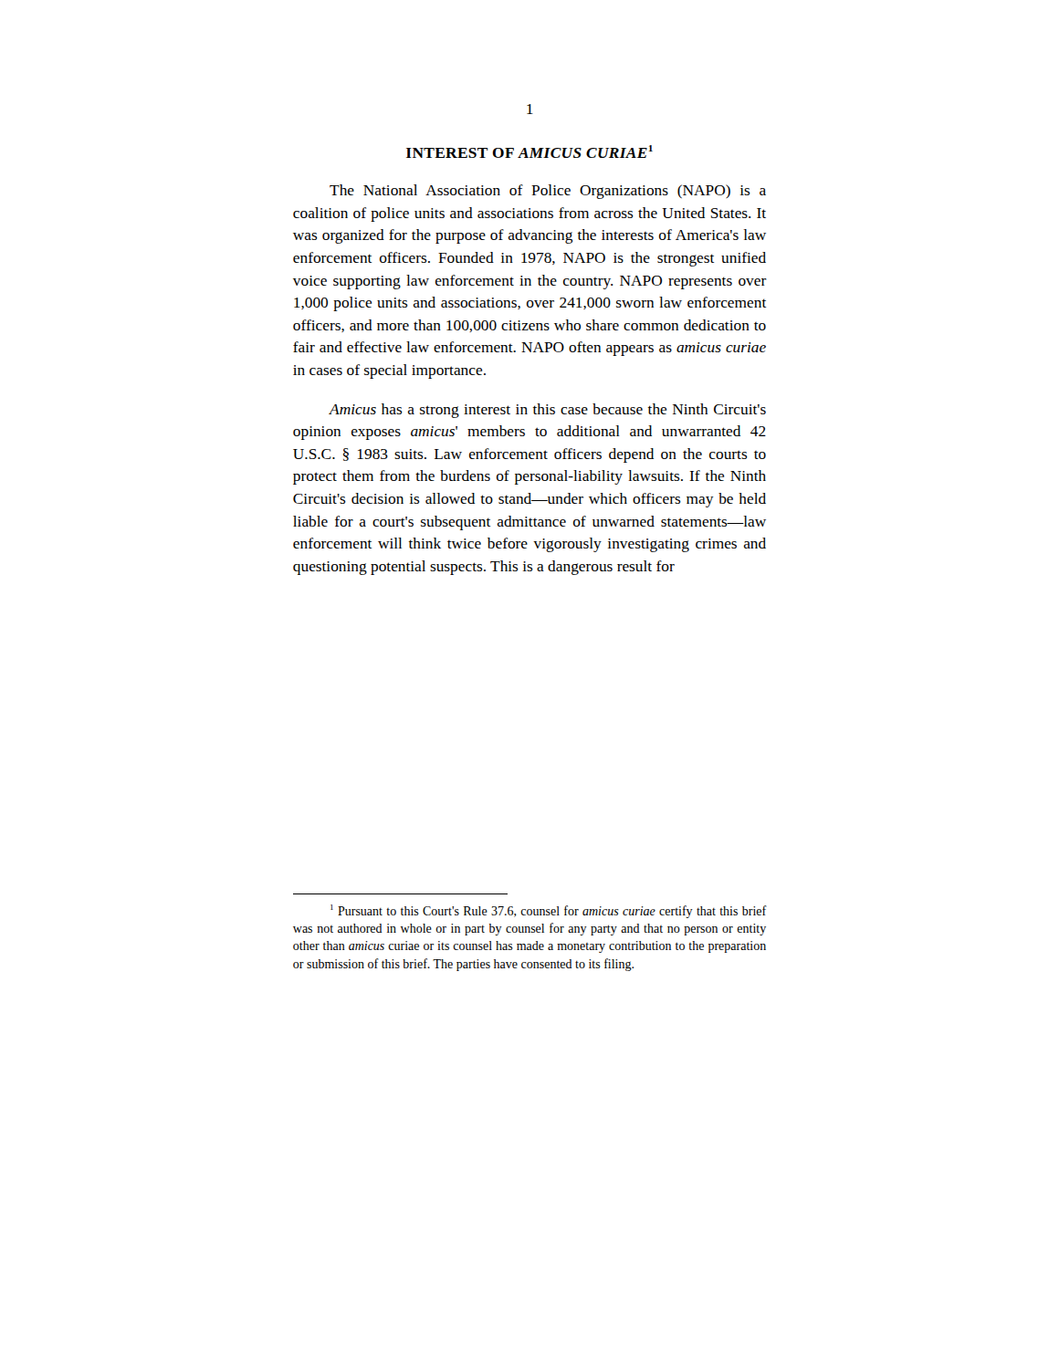1
INTEREST OF AMICUS CURIAE1
The National Association of Police Organizations (NAPO) is a coalition of police units and associations from across the United States. It was organized for the purpose of advancing the interests of America's law enforcement officers. Founded in 1978, NAPO is the strongest unified voice supporting law enforcement in the country. NAPO represents over 1,000 police units and associations, over 241,000 sworn law enforcement officers, and more than 100,000 citizens who share common dedication to fair and effective law enforcement. NAPO often appears as amicus curiae in cases of special importance.
Amicus has a strong interest in this case because the Ninth Circuit's opinion exposes amicus' members to additional and unwarranted 42 U.S.C. § 1983 suits. Law enforcement officers depend on the courts to protect them from the burdens of personal-liability lawsuits. If the Ninth Circuit's decision is allowed to stand—under which officers may be held liable for a court's subsequent admittance of unwarned statements—law enforcement will think twice before vigorously investigating crimes and questioning potential suspects. This is a dangerous result for
1 Pursuant to this Court's Rule 37.6, counsel for amicus curiae certify that this brief was not authored in whole or in part by counsel for any party and that no person or entity other than amicus curiae or its counsel has made a monetary contribution to the preparation or submission of this brief. The parties have consented to its filing.